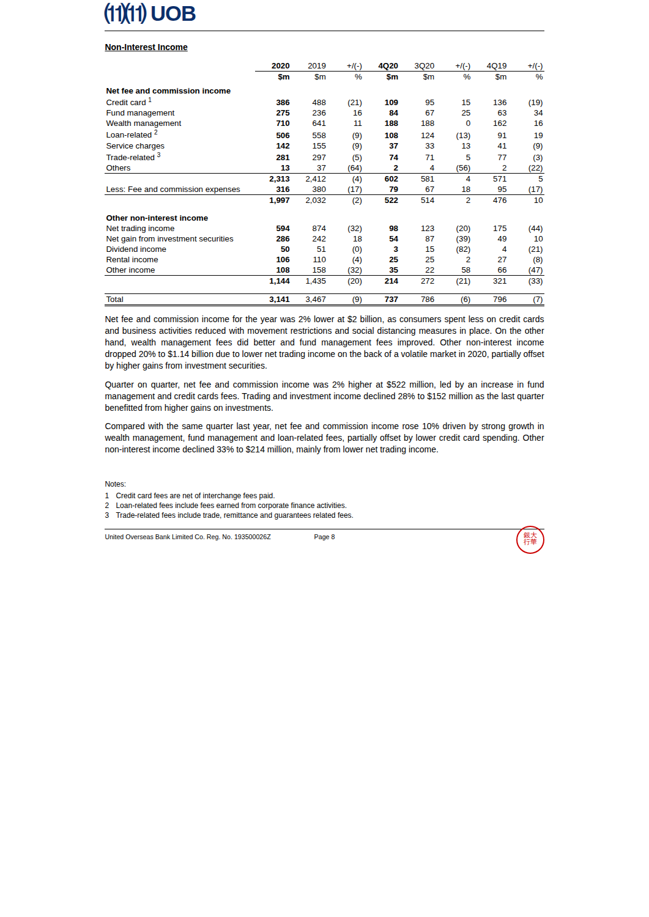⑾⑾ UOB
Non-Interest Income
| | 2020 | 2019 | +/(-) | 4Q20 | 3Q20 | +/(-) | 4Q19 | +/(-) |
| | $m | $m | % | $m | $m | % | $m | % |
| Net fee and commission income | |
| Credit card 1 | 386 | 488 | (21) | 109 | 95 | 15 | 136 | (19) |
| Fund management | 275 | 236 | 16 | 84 | 67 | 25 | 63 | 34 |
| Wealth management | 710 | 641 | 11 | 188 | 188 | 0 | 162 | 16 |
| Loan-related 2 | 506 | 558 | (9) | 108 | 124 | (13) | 91 | 19 |
| Service charges | 142 | 155 | (9) | 37 | 33 | 13 | 41 | (9) |
| Trade-related 3 | 281 | 297 | (5) | 74 | 71 | 5 | 77 | (3) |
| Others | 13 | 37 | (64) | 2 | 4 | (56) | 2 | (22) |
| | 2,313 | 2,412 | (4) | 602 | 581 | 4 | 571 | 5 |
| Less: Fee and commission expenses | 316 | 380 | (17) | 79 | 67 | 18 | 95 | (17) |
| | 1,997 | 2,032 | (2) | 522 | 514 | 2 | 476 | 10 |
| Other non-interest income | |
| Net trading income | 594 | 874 | (32) | 98 | 123 | (20) | 175 | (44) |
| Net gain from investment securities | 286 | 242 | 18 | 54 | 87 | (39) | 49 | 10 |
| Dividend income | 50 | 51 | (0) | 3 | 15 | (82) | 4 | (21) |
| Rental income | 106 | 110 | (4) | 25 | 25 | 2 | 27 | (8) |
| Other income | 108 | 158 | (32) | 35 | 22 | 58 | 66 | (47) |
| | 1,144 | 1,435 | (20) | 214 | 272 | (21) | 321 | (33) |
| Total | 3,141 | 3,467 | (9) | 737 | 786 | (6) | 796 | (7) |
Net fee and commission income for the year was 2% lower at $2 billion, as consumers spent less on credit cards and business activities reduced with movement restrictions and social distancing measures in place. On the other hand, wealth management fees did better and fund management fees improved. Other non-interest income dropped 20% to $1.14 billion due to lower net trading income on the back of a volatile market in 2020, partially offset by higher gains from investment securities.
Quarter on quarter, net fee and commission income was 2% higher at $522 million, led by an increase in fund management and credit cards fees. Trading and investment income declined 28% to $152 million as the last quarter benefitted from higher gains on investments.
Compared with the same quarter last year, net fee and commission income rose 10% driven by strong growth in wealth management, fund management and loan-related fees, partially offset by lower credit card spending. Other non-interest income declined 33% to $214 million, mainly from lower net trading income.
Notes:
| 1 | Credit card fees are net of interchange fees paid. |
| 2 | Loan-related fees include fees earned from corporate finance activities. |
| 3 | Trade-related fees include trade, remittance and guarantees related fees. |
United Overseas Bank Limited Co. Reg. No. 193500026Z
Page 8
銀大
行華